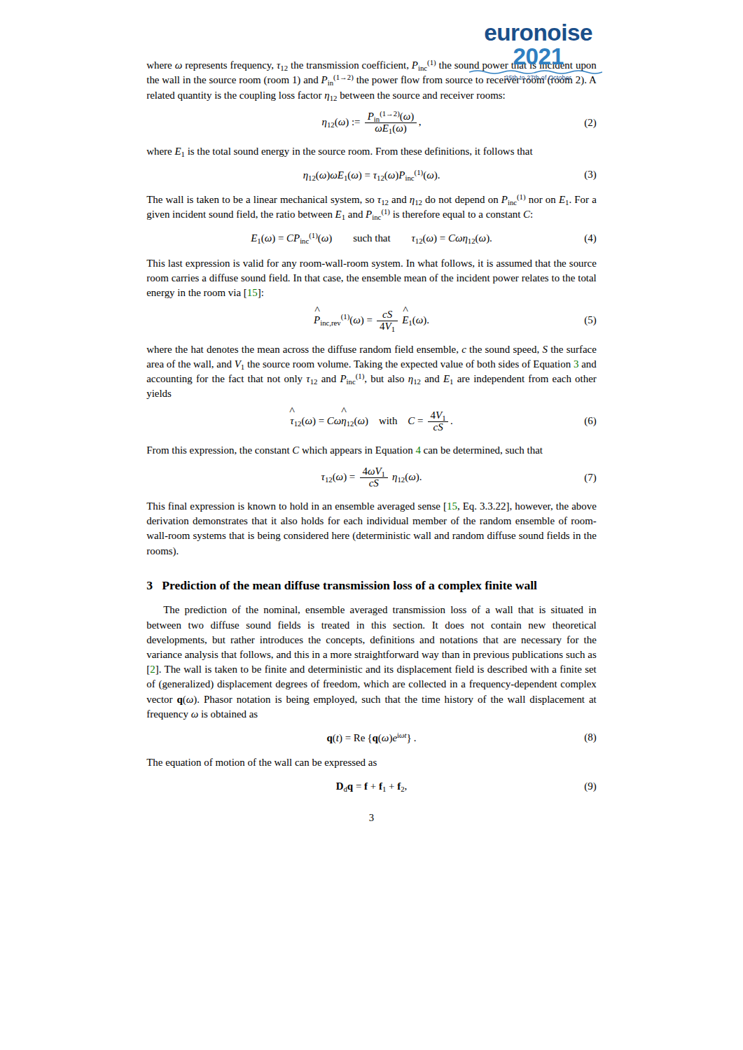euronoise 2021
25th to 27th of October
where ω represents frequency, τ12 the transmission coefficient, Pinc(1) the sound power that is incident upon the wall in the source room (room 1) and Pin(1→2) the power flow from source to receiver room (room 2). A related quantity is the coupling loss factor η12 between the source and receiver rooms:
η12(ω) := Pin(1→2)(ω) ωE1(ω) ,
(2)
where E1 is the total sound energy in the source room. From these definitions, it follows that
η12(ω)ωE1(ω) = τ12(ω)Pinc(1)(ω).
(3)
The wall is taken to be a linear mechanical system, so τ12 and η12 do not depend on Pinc(1) nor on E1. For a given incident sound field, the ratio between E1 and Pinc(1) is therefore equal to a constant C:
E1(ω) = CPinc(1)(ω) such that τ12(ω) = Cωη12(ω).
(4)
This last expression is valid for any room-wall-room system. In what follows, it is assumed that the source room carries a diffuse sound field. In that case, the ensemble mean of the incident power relates to the total energy in the room via [15]:
Pinc,rev(1)(ω) = cS 4V1 E1(ω).
(5)
where the hat denotes the mean across the diffuse random field ensemble, c the sound speed, S the surface area of the wall, and V1 the source room volume. Taking the expected value of both sides of Equation 3 and accounting for the fact that not only τ12 and Pinc(1), but also η12 and E1 are independent from each other yields
τ12(ω) = Cω η12(ω) with C = 4V1 cS .
(6)
From this expression, the constant C which appears in Equation 4 can be determined, such that
τ12(ω) = 4ωV1 cS η12(ω).
(7)
This final expression is known to hold in an ensemble averaged sense [15, Eq. 3.3.22], however, the above derivation demonstrates that it also holds for each individual member of the random ensemble of room-wall-room systems that is being considered here (deterministic wall and random diffuse sound fields in the rooms).
3 Prediction of the mean diffuse transmission loss of a complex finite wall
The prediction of the nominal, ensemble averaged transmission loss of a wall that is situated in between two diffuse sound fields is treated in this section. It does not contain new theoretical developments, but rather introduces the concepts, definitions and notations that are necessary for the variance analysis that follows, and this in a more straightforward way than in previous publications such as [2]. The wall is taken to be finite and deterministic and its displacement field is described with a finite set of (generalized) displacement degrees of freedom, which are collected in a frequency-dependent complex vector q(ω). Phasor notation is being employed, such that the time history of the wall displacement at frequency ω is obtained as
q(t) = Re {q(ω)eiωt} .
(8)
The equation of motion of the wall can be expressed as
Ddq = f + f1 + f2,
(9)
3